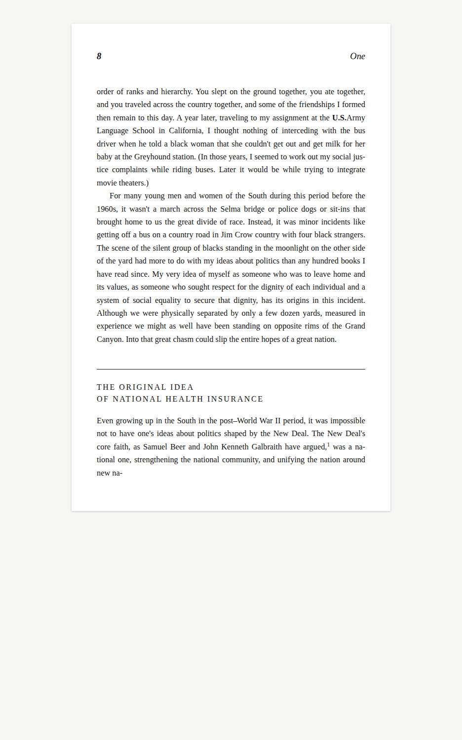8 One
order of ranks and hierarchy. You slept on the ground together, you ate together, and you traveled across the country together, and some of the friendships I formed then remain to this day. A year later, traveling to my assignment at the U.S. Army Language School in California, I thought nothing of interceding with the bus driver when he told a black woman that she couldn't get out and get milk for her baby at the Greyhound station. (In those years, I seemed to work out my social justice complaints while riding buses. Later it would be while trying to integrate movie theaters.)
For many young men and women of the South during this period before the 1960s, it wasn't a march across the Selma bridge or police dogs or sit-ins that brought home to us the great divide of race. Instead, it was minor incidents like getting off a bus on a country road in Jim Crow country with four black strangers. The scene of the silent group of blacks standing in the moonlight on the other side of the yard had more to do with my ideas about politics than any hundred books I have read since. My very idea of myself as someone who was to leave home and its values, as someone who sought respect for the dignity of each individual and a system of social equality to secure that dignity, has its origins in this incident. Although we were physically separated by only a few dozen yards, measured in experience we might as well have been standing on opposite rims of the Grand Canyon. Into that great chasm could slip the entire hopes of a great nation.
The Original Idea of National Health Insurance
Even growing up in the South in the post–World War II period, it was impossible not to have one's ideas about politics shaped by the New Deal. The New Deal's core faith, as Samuel Beer and John Kenneth Galbraith have argued,1 was a national one, strengthening the national community, and unifying the nation around new na-